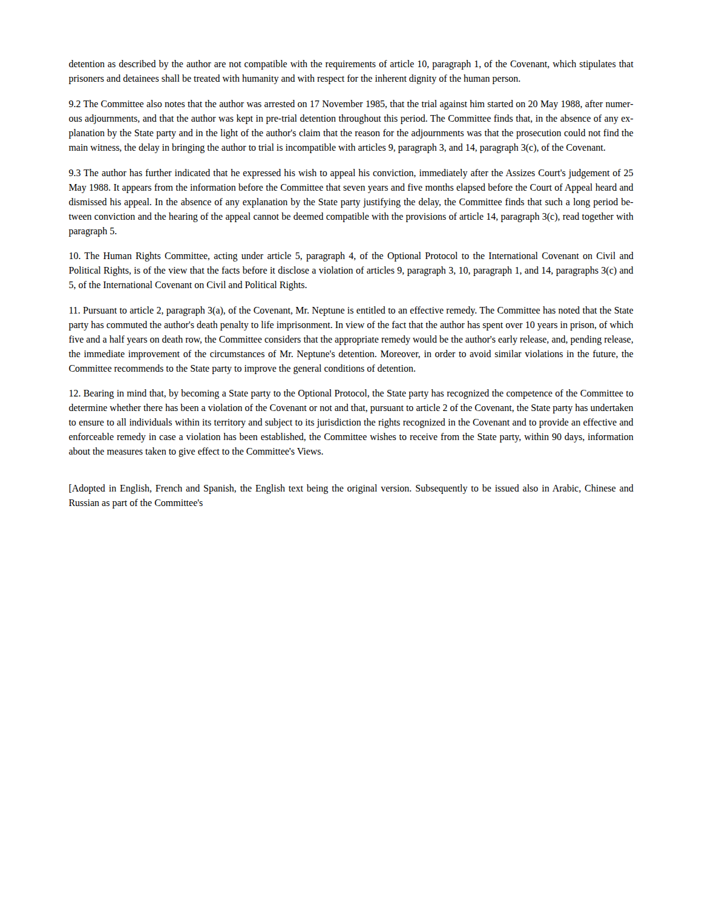detention as described by the author are not compatible with the requirements of article 10, paragraph 1, of the Covenant, which stipulates that prisoners and detainees shall be treated with humanity and with respect for the inherent dignity of the human person.
9.2 The Committee also notes that the author was arrested on 17 November 1985, that the trial against him started on 20 May 1988, after numerous adjournments, and that the author was kept in pre-trial detention throughout this period. The Committee finds that, in the absence of any explanation by the State party and in the light of the author's claim that the reason for the adjournments was that the prosecution could not find the main witness, the delay in bringing the author to trial is incompatible with articles 9, paragraph 3, and 14, paragraph 3(c), of the Covenant.
9.3 The author has further indicated that he expressed his wish to appeal his conviction, immediately after the Assizes Court's judgement of 25 May 1988. It appears from the information before the Committee that seven years and five months elapsed before the Court of Appeal heard and dismissed his appeal. In the absence of any explanation by the State party justifying the delay, the Committee finds that such a long period between conviction and the hearing of the appeal cannot be deemed compatible with the provisions of article 14, paragraph 3(c), read together with paragraph 5.
10. The Human Rights Committee, acting under article 5, paragraph 4, of the Optional Protocol to the International Covenant on Civil and Political Rights, is of the view that the facts before it disclose a violation of articles 9, paragraph 3, 10, paragraph 1, and 14, paragraphs 3(c) and 5, of the International Covenant on Civil and Political Rights.
11. Pursuant to article 2, paragraph 3(a), of the Covenant, Mr. Neptune is entitled to an effective remedy. The Committee has noted that the State party has commuted the author's death penalty to life imprisonment. In view of the fact that the author has spent over 10 years in prison, of which five and a half years on death row, the Committee considers that the appropriate remedy would be the author's early release, and, pending release, the immediate improvement of the circumstances of Mr. Neptune's detention. Moreover, in order to avoid similar violations in the future, the Committee recommends to the State party to improve the general conditions of detention.
12. Bearing in mind that, by becoming a State party to the Optional Protocol, the State party has recognized the competence of the Committee to determine whether there has been a violation of the Covenant or not and that, pursuant to article 2 of the Covenant, the State party has undertaken to ensure to all individuals within its territory and subject to its jurisdiction the rights recognized in the Covenant and to provide an effective and enforceable remedy in case a violation has been established, the Committee wishes to receive from the State party, within 90 days, information about the measures taken to give effect to the Committee's Views.
[Adopted in English, French and Spanish, the English text being the original version. Subsequently to be issued also in Arabic, Chinese and Russian as part of the Committee's